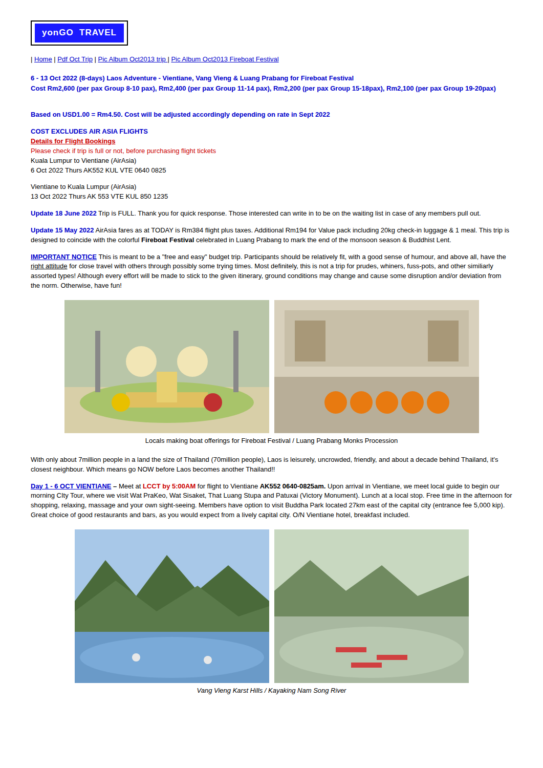yonGO TRAVEL
| Home | Pdf Oct Trip | Pic Album Oct2013 trip | Pic Album Oct2013 Fireboat Festival
6 - 13 Oct 2022 (8-days) Laos Adventure - Vientiane, Vang Vieng & Luang Prabang for Fireboat Festival
Cost Rm2,600 (per pax Group 8-10 pax), Rm2,400 (per pax Group 11-14 pax), Rm2,200 (per pax Group 15-18pax), Rm2,100 (per pax Group 19-20pax)
Based on USD1.00 = Rm4.50. Cost will be adjusted accordingly depending on rate in Sept 2022
COST EXCLUDES AIR ASIA FLIGHTS
Details for Flight Bookings
Please check if trip is full or not, before purchasing flight tickets
Kuala Lumpur to Vientiane (AirAsia)
6 Oct 2022 Thurs AK552 KUL VTE 0640 0825
Vientiane to Kuala Lumpur (AirAsia)
13 Oct 2022 Thurs AK 553 VTE KUL 850 1235
Update 18 June 2022 Trip is FULL. Thank you for quick response. Those interested can write in to be on the waiting list in case of any members pull out.
Update 15 May 2022 AirAsia fares as at TODAY is Rm384 flight plus taxes. Additional Rm194 for Value pack including 20kg check-in luggage & 1 meal. This trip is designed to coincide with the colorful Fireboat Festival celebrated in Luang Prabang to mark the end of the monsoon season & Buddhist Lent.
IMPORTANT NOTICE This is meant to be a "free and easy" budget trip. Participants should be relatively fit, with a good sense of humour, and above all, have the right attitude for close travel with others through possibly some trying times. Most definitely, this is not a trip for prudes, whiners, fuss-pots, and other similiarly assorted types! Although every effort will be made to stick to the given itinerary, ground conditions may change and cause some disruption and/or deviation from the norm. Otherwise, have fun!
Locals making boat offerings for Fireboat Festival / Luang Prabang Monks Procession
With only about 7million people in a land the size of Thailand (70million people), Laos is leisurely, uncrowded, friendly, and about a decade behind Thailand, it's closest neighbour. Which means go NOW before Laos becomes another Thailand!!
Day 1 - 6 OCT VIENTIANE – Meet at LCCT by 5:00AM for flight to Vientiane AK552 0640-0825am. Upon arrival in Vientiane, we meet local guide to begin our morning CIty Tour, where we visit Wat PraKeo, Wat Sisaket, That Luang Stupa and Patuxai (Victory Monument). Lunch at a local stop. Free time in the afternoon for shopping, relaxing, massage and your own sight-seeing. Members have option to visit Buddha Park located 27km east of the capital city (entrance fee 5,000 kip). Great choice of good restaurants and bars, as you would expect from a lively capital city. O/N Vientiane hotel, breakfast included.
Vang Vieng Karst Hills / Kayaking Nam Song River